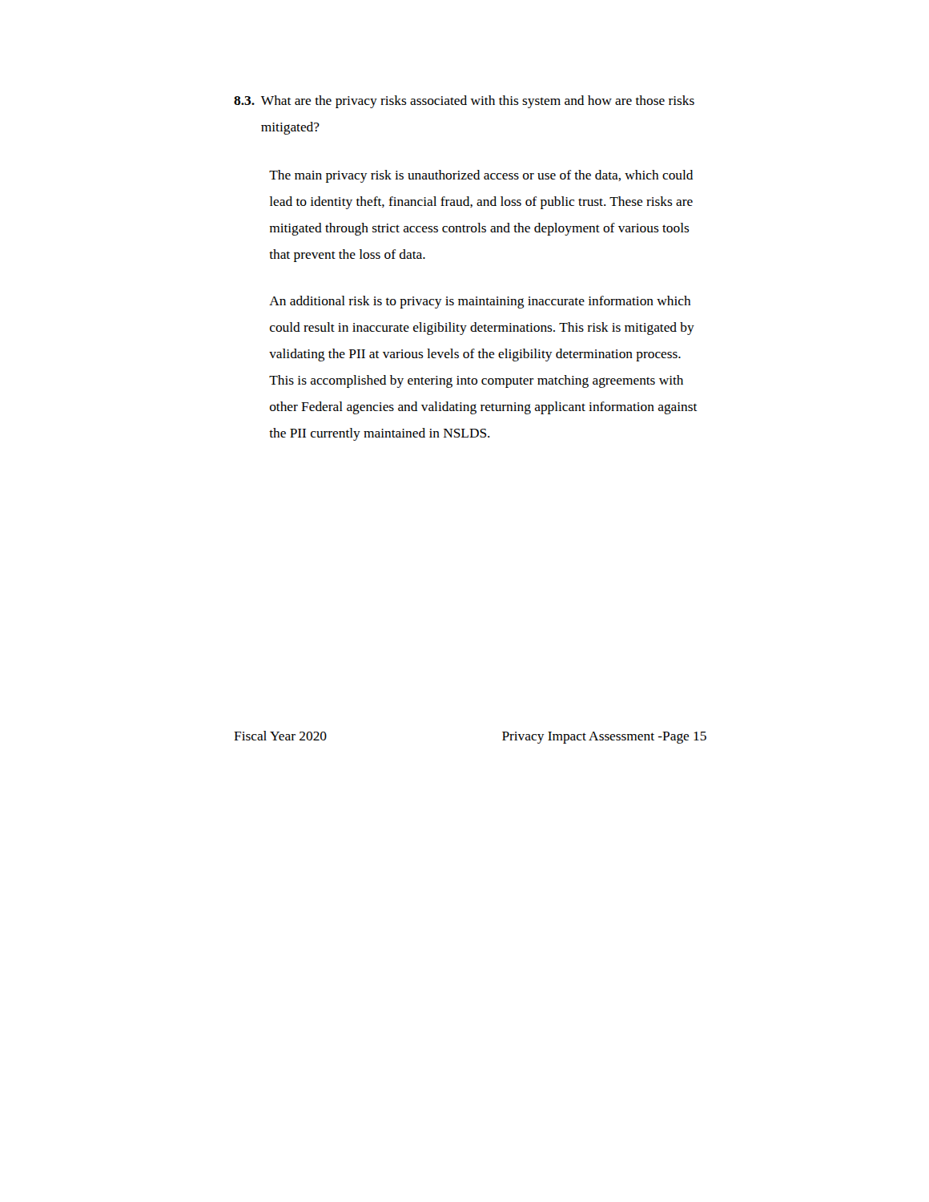8.3.
What are the privacy risks associated with this system and how are those risks mitigated?
The main privacy risk is unauthorized access or use of the data, which could lead to identity theft, financial fraud, and loss of public trust. These risks are mitigated through strict access controls and the deployment of various tools that prevent the loss of data.
An additional risk is to privacy is maintaining inaccurate information which could result in inaccurate eligibility determinations. This risk is mitigated by validating the PII at various levels of the eligibility determination process. This is accomplished by entering into computer matching agreements with other Federal agencies and validating returning applicant information against the PII currently maintained in NSLDS.
Fiscal Year 2020
Privacy Impact Assessment -Page 15